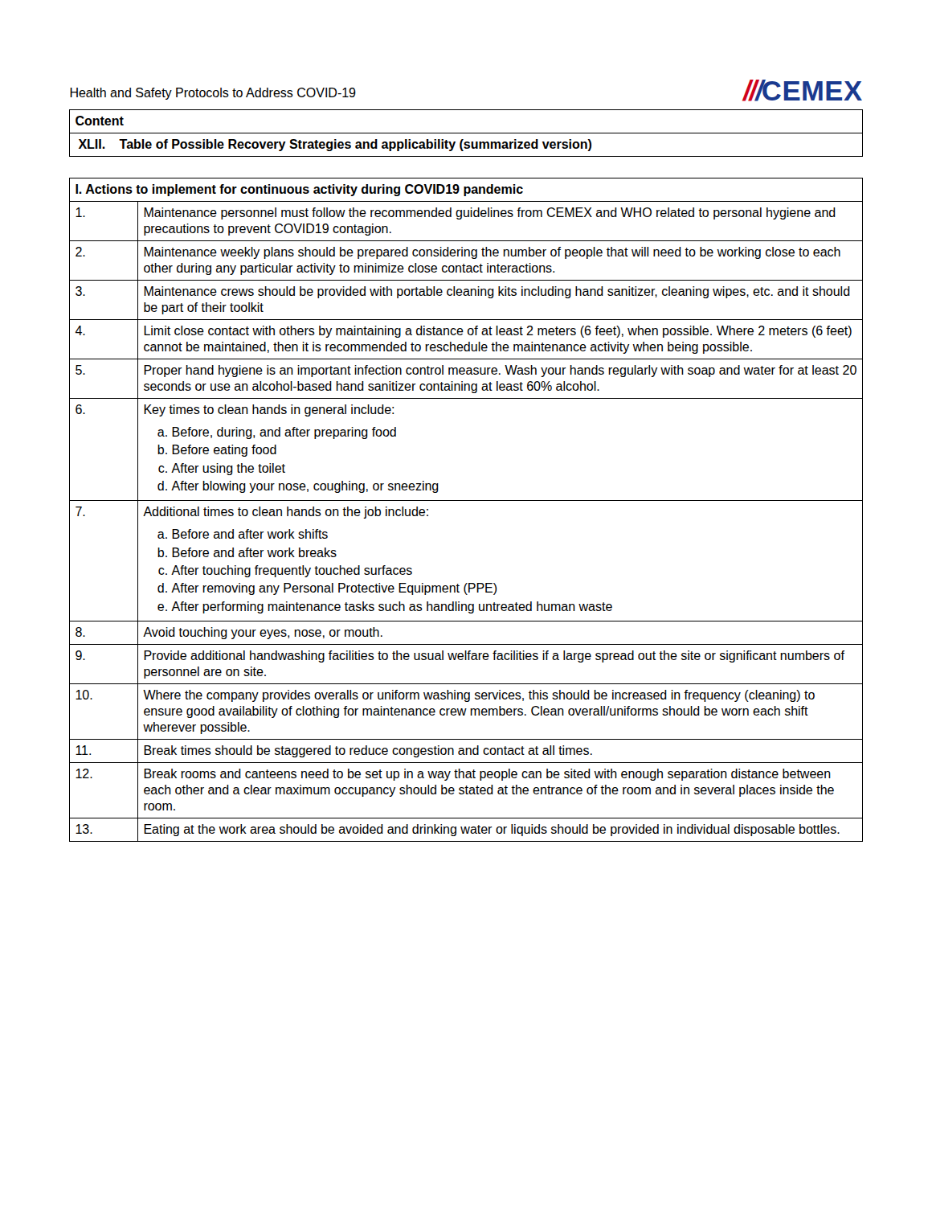Health and Safety Protocols to Address COVID-19
///CEMEX
| Content |
| XLII. Table of Possible Recovery Strategies and applicability (summarized version) |
| I. Actions to implement for continuous activity during COVID19 pandemic |
| --- |
| 1. | Maintenance personnel must follow the recommended guidelines from CEMEX and WHO related to personal hygiene and precautions to prevent COVID19 contagion. |
| 2. | Maintenance weekly plans should be prepared considering the number of people that will need to be working close to each other during any particular activity to minimize close contact interactions. |
| 3. | Maintenance crews should be provided with portable cleaning kits including hand sanitizer, cleaning wipes, etc. and it should be part of their toolkit |
| 4. | Limit close contact with others by maintaining a distance of at least 2 meters (6 feet), when possible. Where 2 meters (6 feet) cannot be maintained, then it is recommended to reschedule the maintenance activity when being possible. |
| 5. | Proper hand hygiene is an important infection control measure. Wash your hands regularly with soap and water for at least 20 seconds or use an alcohol-based hand sanitizer containing at least 60% alcohol. |
| 6. | Key times to clean hands in general include: Before, during, and after preparing food Before eating food After using the toilet After blowing your nose, coughing, or sneezing |
| 7. | Additional times to clean hands on the job include: Before and after work shifts Before and after work breaks After touching frequently touched surfaces After removing any Personal Protective Equipment (PPE) After performing maintenance tasks such as handling untreated human waste |
| 8. | Avoid touching your eyes, nose, or mouth. |
| 9. | Provide additional handwashing facilities to the usual welfare facilities if a large spread out the site or significant numbers of personnel are on site. |
| 10. | Where the company provides overalls or uniform washing services, this should be increased in frequency (cleaning) to ensure good availability of clothing for maintenance crew members. Clean overall/uniforms should be worn each shift wherever possible. |
| 11. | Break times should be staggered to reduce congestion and contact at all times. |
| 12. | Break rooms and canteens need to be set up in a way that people can be sited with enough separation distance between each other and a clear maximum occupancy should be stated at the entrance of the room and in several places inside the room. |
| 13. | Eating at the work area should be avoided and drinking water or liquids should be provided in individual disposable bottles. |